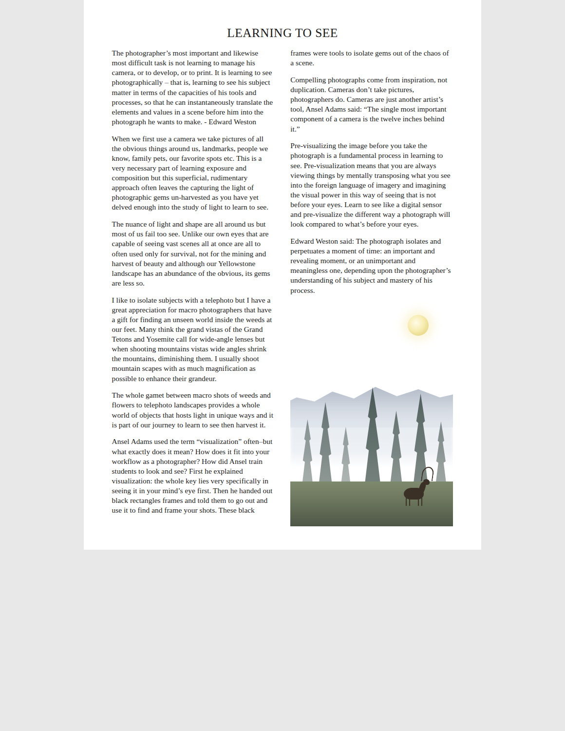Learning To See
The photographer’s most important and likewise most difficult task is not learning to manage his camera, or to develop, or to print. It is learning to see photographically – that is, learning to see his subject matter in terms of the capacities of his tools and processes, so that he can instantaneously translate the elements and values in a scene before him into the photograph he wants to make. - Edward Weston
When we first use a camera we take pictures of all the obvious things around us, landmarks, people we know, family pets, our favorite spots etc. This is a very necessary part of learning exposure and composition but this superficial, rudimentary approach often leaves the capturing the light of photographic gems un-harvested as you have yet delved enough into the study of light to learn to see.
The nuance of light and shape are all around us but most of us fail too see. Unlike our own eyes that are capable of seeing vast scenes all at once are all to often used only for survival, not for the mining and harvest of beauty and although our Yellowstone landscape has an abundance of the obvious, its gems are less so.
I like to isolate subjects with a telephoto but I have a great appreciation for macro photographers that have a gift for finding an unseen world inside the weeds at our feet. Many think the grand vistas of the Grand Tetons and Yosemite call for wide-angle lenses but when shooting mountains vistas wide angles shrink the mountains, diminishing them. I usually shoot mountain scapes with as much magnification as possible to enhance their grandeur.
The whole gamet between macro shots of weeds and flowers to telephoto landscapes provides a whole world of objects that hosts light in unique ways and it is part of our journey to learn to see then harvest it.
Ansel Adams used the term “visualization” often–but what exactly does it mean? How does it fit into your workflow as a photographer? How did Ansel train students to look and see? First he explained visualization: the whole key lies very specifically in seeing it in your mind’s eye first. Then he handed out black rectangles frames and told them to go out and use it to find and frame your shots. These black frames were tools to isolate gems out of the chaos of a scene.
Compelling photographs come from inspiration, not duplication. Cameras don’t take pictures, photographers do. Cameras are just another artist’s tool, Ansel Adams said: “The single most important component of a camera is the twelve inches behind it.”
Pre-visualizing the image before you take the photograph is a fundamental process in learning to see. Pre-visualization means that you are always viewing things by mentally transposing what you see into the foreign language of imagery and imagining the visual power in this way of seeing that is not before your eyes. Learn to see like a digital sensor and pre-visualize the different way a photograph will look compared to what’s before your eyes.
Edward Weston said: The photograph isolates and perpetuates a moment of time: an important and revealing moment, or an unimportant and meaningless one, depending upon the photographer’s understanding of his subject and mastery of his process.